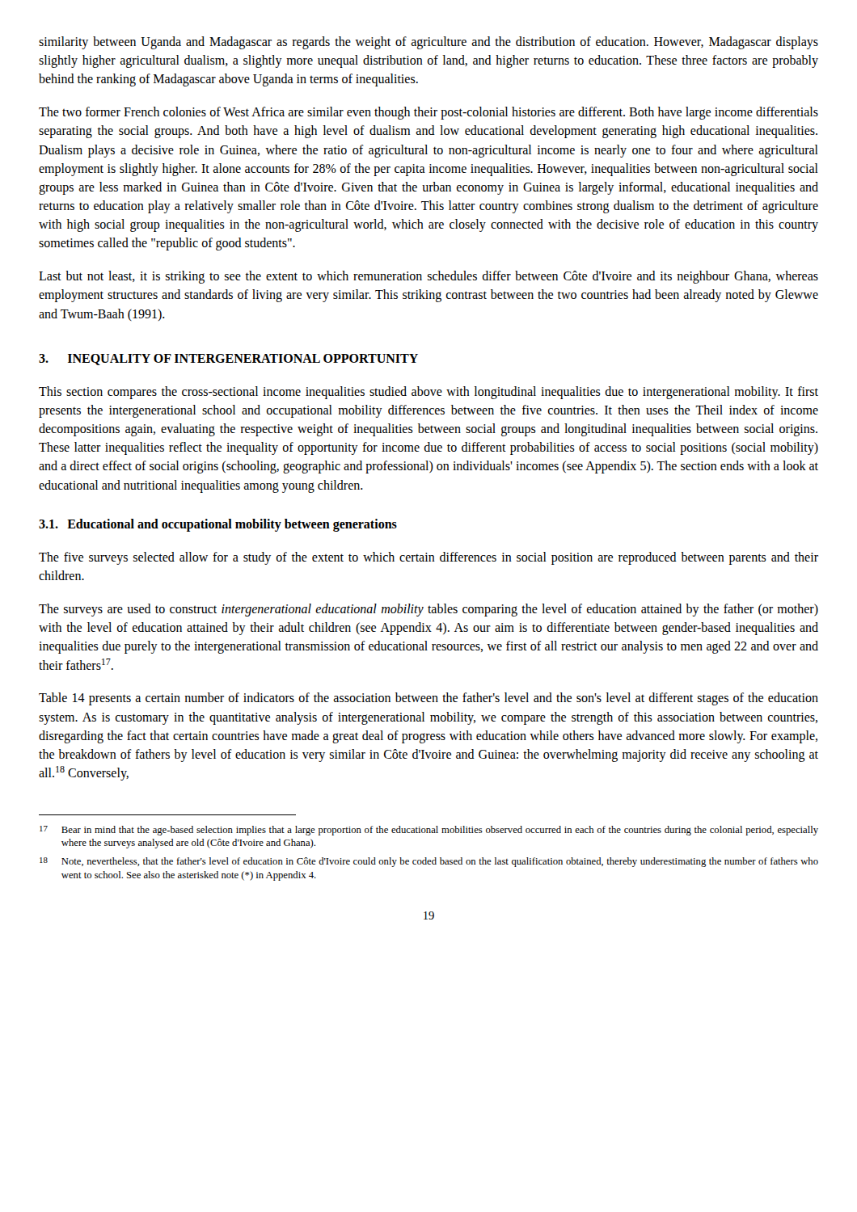similarity between Uganda and Madagascar as regards the weight of agriculture and the distribution of education. However, Madagascar displays slightly higher agricultural dualism, a slightly more unequal distribution of land, and higher returns to education. These three factors are probably behind the ranking of Madagascar above Uganda in terms of inequalities.
The two former French colonies of West Africa are similar even though their post-colonial histories are different. Both have large income differentials separating the social groups. And both have a high level of dualism and low educational development generating high educational inequalities. Dualism plays a decisive role in Guinea, where the ratio of agricultural to non-agricultural income is nearly one to four and where agricultural employment is slightly higher. It alone accounts for 28% of the per capita income inequalities. However, inequalities between non-agricultural social groups are less marked in Guinea than in Côte d'Ivoire. Given that the urban economy in Guinea is largely informal, educational inequalities and returns to education play a relatively smaller role than in Côte d'Ivoire. This latter country combines strong dualism to the detriment of agriculture with high social group inequalities in the non-agricultural world, which are closely connected with the decisive role of education in this country sometimes called the "republic of good students".
Last but not least, it is striking to see the extent to which remuneration schedules differ between Côte d'Ivoire and its neighbour Ghana, whereas employment structures and standards of living are very similar. This striking contrast between the two countries had been already noted by Glewwe and Twum-Baah (1991).
3. INEQUALITY OF INTERGENERATIONAL OPPORTUNITY
This section compares the cross-sectional income inequalities studied above with longitudinal inequalities due to intergenerational mobility. It first presents the intergenerational school and occupational mobility differences between the five countries. It then uses the Theil index of income decompositions again, evaluating the respective weight of inequalities between social groups and longitudinal inequalities between social origins. These latter inequalities reflect the inequality of opportunity for income due to different probabilities of access to social positions (social mobility) and a direct effect of social origins (schooling, geographic and professional) on individuals' incomes (see Appendix 5). The section ends with a look at educational and nutritional inequalities among young children.
3.1. Educational and occupational mobility between generations
The five surveys selected allow for a study of the extent to which certain differences in social position are reproduced between parents and their children.
The surveys are used to construct intergenerational educational mobility tables comparing the level of education attained by the father (or mother) with the level of education attained by their adult children (see Appendix 4). As our aim is to differentiate between gender-based inequalities and inequalities due purely to the intergenerational transmission of educational resources, we first of all restrict our analysis to men aged 22 and over and their fathers17.
Table 14 presents a certain number of indicators of the association between the father's level and the son's level at different stages of the education system. As is customary in the quantitative analysis of intergenerational mobility, we compare the strength of this association between countries, disregarding the fact that certain countries have made a great deal of progress with education while others have advanced more slowly. For example, the breakdown of fathers by level of education is very similar in Côte d'Ivoire and Guinea: the overwhelming majority did receive any schooling at all.18 Conversely,
17 Bear in mind that the age-based selection implies that a large proportion of the educational mobilities observed occurred in each of the countries during the colonial period, especially where the surveys analysed are old (Côte d'Ivoire and Ghana).
18 Note, nevertheless, that the father's level of education in Côte d'Ivoire could only be coded based on the last qualification obtained, thereby underestimating the number of fathers who went to school. See also the asterisked note (*) in Appendix 4.
19